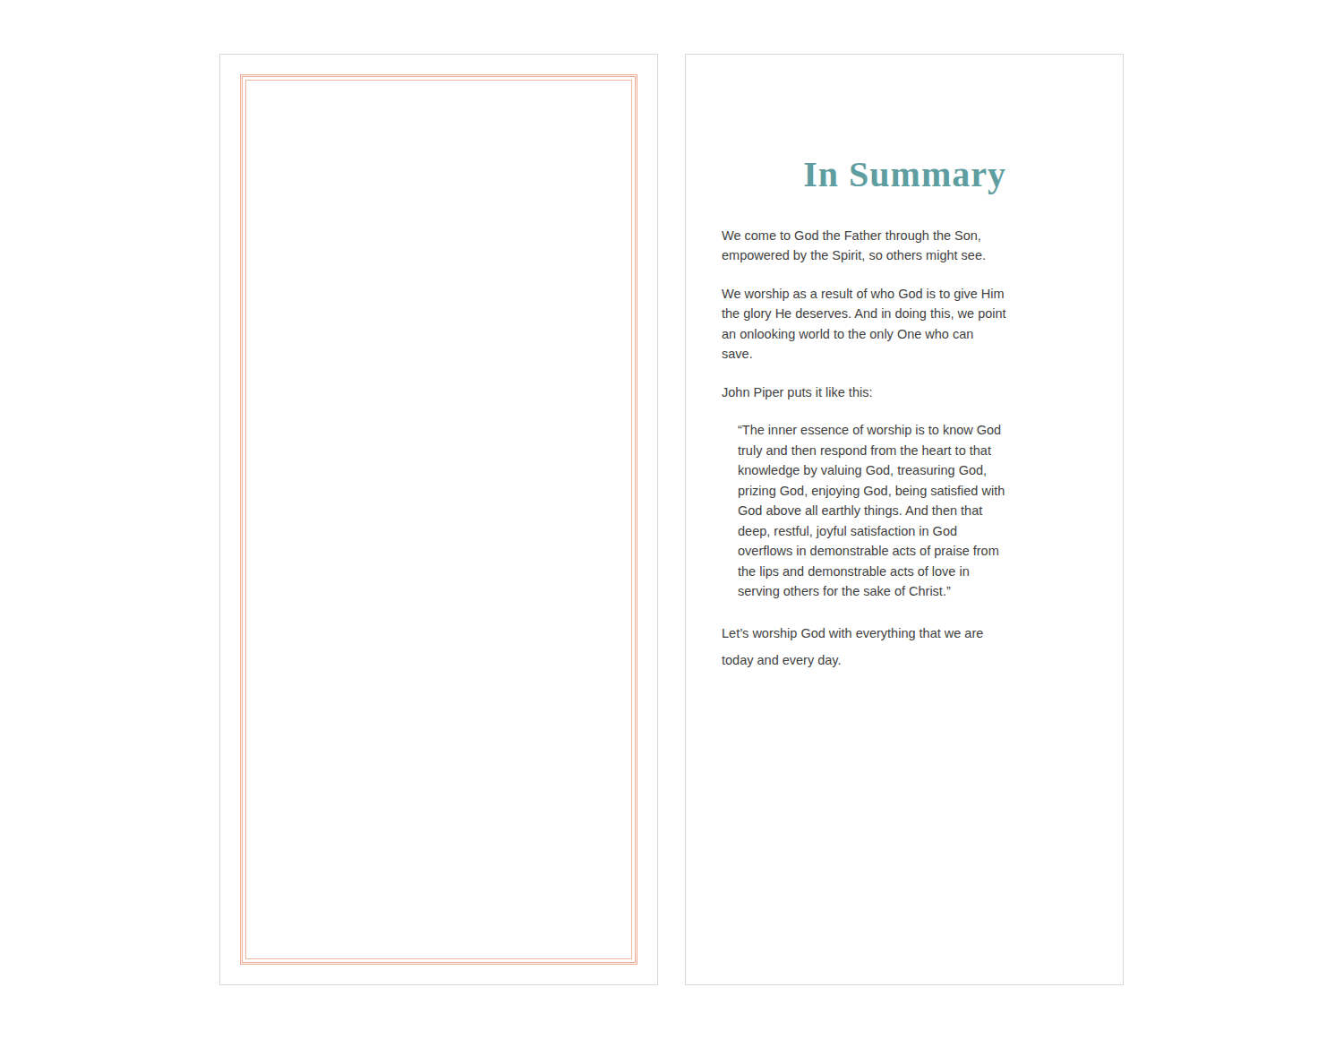In Summary
We come to God the Father through the Son, empowered by the Spirit, so others might see.
We worship as a result of who God is to give Him the glory He deserves. And in doing this, we point an onlooking world to the only One who can save.
John Piper puts it like this:
“The inner essence of worship is to know God truly and then respond from the heart to that knowledge by valuing God, treasuring God, prizing God, enjoying God, being satisfied with God above all earthly things. And then that deep, restful, joyful satisfaction in God overflows in demonstrable acts of praise from the lips and demonstrable acts of love in serving others for the sake of Christ.”
Let’s worship God with everything that we are today and every day.